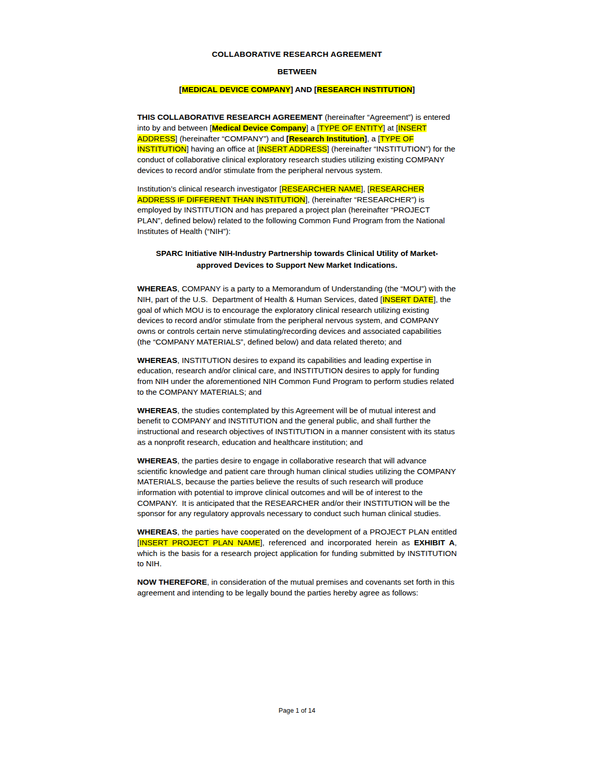COLLABORATIVE RESEARCH AGREEMENT
BETWEEN
[MEDICAL DEVICE COMPANY] AND [RESEARCH INSTITUTION]
THIS COLLABORATIVE RESEARCH AGREEMENT (hereinafter “Agreement”) is entered into by and between [Medical Device Company] a [TYPE OF ENTITY] at [INSERT ADDRESS] (hereinafter “COMPANY”) and [Research Institution], a [TYPE OF INSTITUTION] having an office at [INSERT ADDRESS] (hereinafter “INSTITUTION”) for the conduct of collaborative clinical exploratory research studies utilizing existing COMPANY devices to record and/or stimulate from the peripheral nervous system.
Institution’s clinical research investigator [RESEARCHER NAME], [RESEARCHER ADDRESS IF DIFFERENT THAN INSTITUTION], (hereinafter “RESEARCHER”) is employed by INSTITUTION and has prepared a project plan (hereinafter “PROJECT PLAN”, defined below) related to the following Common Fund Program from the National Institutes of Health (“NIH”):
SPARC Initiative NIH-Industry Partnership towards Clinical Utility of Market-
approved Devices to Support New Market Indications.
WHEREAS, COMPANY is a party to a Memorandum of Understanding (the “MOU”) with the NIH, part of the U.S. Department of Health & Human Services, dated [INSERT DATE], the goal of which MOU is to encourage the exploratory clinical research utilizing existing devices to record and/or stimulate from the peripheral nervous system, and COMPANY owns or controls certain nerve stimulating/recording devices and associated capabilities (the “COMPANY MATERIALS”, defined below) and data related thereto; and
WHEREAS, INSTITUTION desires to expand its capabilities and leading expertise in education, research and/or clinical care, and INSTITUTION desires to apply for funding from NIH under the aforementioned NIH Common Fund Program to perform studies related to the COMPANY MATERIALS; and
WHEREAS, the studies contemplated by this Agreement will be of mutual interest and benefit to COMPANY and INSTITUTION and the general public, and shall further the instructional and research objectives of INSTITUTION in a manner consistent with its status as a nonprofit research, education and healthcare institution; and
WHEREAS, the parties desire to engage in collaborative research that will advance scientific knowledge and patient care through human clinical studies utilizing the COMPANY MATERIALS, because the parties believe the results of such research will produce information with potential to improve clinical outcomes and will be of interest to the COMPANY. It is anticipated that the RESEARCHER and/or their INSTITUTION will be the sponsor for any regulatory approvals necessary to conduct such human clinical studies.
WHEREAS, the parties have cooperated on the development of a PROJECT PLAN entitled [INSERT PROJECT PLAN NAME], referenced and incorporated herein as EXHIBIT A, which is the basis for a research project application for funding submitted by INSTITUTION to NIH.
NOW THEREFORE, in consideration of the mutual premises and covenants set forth in this agreement and intending to be legally bound the parties hereby agree as follows:
Page 1 of 14